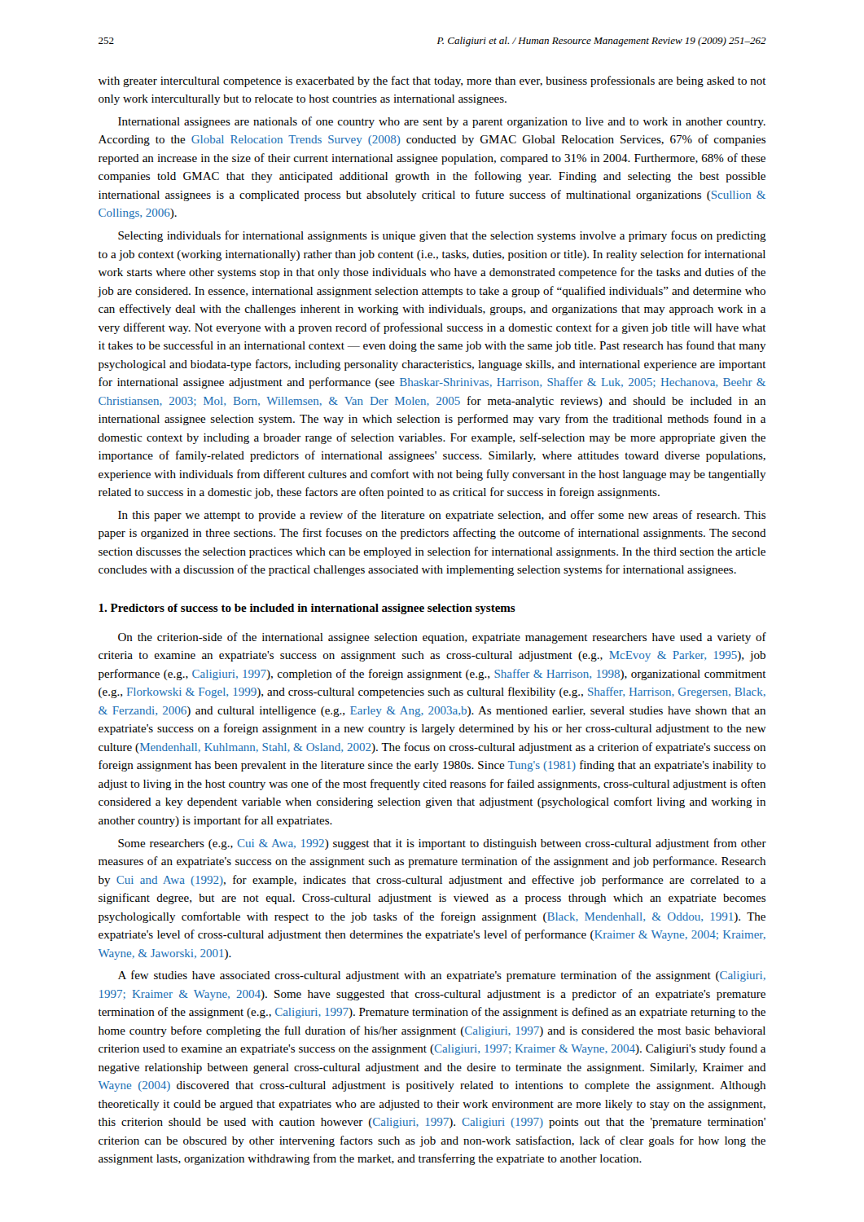252 P. Caligiuri et al. / Human Resource Management Review 19 (2009) 251–262
with greater intercultural competence is exacerbated by the fact that today, more than ever, business professionals are being asked to not only work interculturally but to relocate to host countries as international assignees.
International assignees are nationals of one country who are sent by a parent organization to live and to work in another country. According to the Global Relocation Trends Survey (2008) conducted by GMAC Global Relocation Services, 67% of companies reported an increase in the size of their current international assignee population, compared to 31% in 2004. Furthermore, 68% of these companies told GMAC that they anticipated additional growth in the following year. Finding and selecting the best possible international assignees is a complicated process but absolutely critical to future success of multinational organizations (Scullion & Collings, 2006).
Selecting individuals for international assignments is unique given that the selection systems involve a primary focus on predicting to a job context (working internationally) rather than job content (i.e., tasks, duties, position or title). In reality selection for international work starts where other systems stop in that only those individuals who have a demonstrated competence for the tasks and duties of the job are considered. In essence, international assignment selection attempts to take a group of “qualified individuals” and determine who can effectively deal with the challenges inherent in working with individuals, groups, and organizations that may approach work in a very different way. Not everyone with a proven record of professional success in a domestic context for a given job title will have what it takes to be successful in an international context — even doing the same job with the same job title. Past research has found that many psychological and biodata-type factors, including personality characteristics, language skills, and international experience are important for international assignee adjustment and performance (see Bhaskar-Shrinivas, Harrison, Shaffer & Luk, 2005; Hechanova, Beehr & Christiansen, 2003; Mol, Born, Willemsen, & Van Der Molen, 2005 for meta-analytic reviews) and should be included in an international assignee selection system. The way in which selection is performed may vary from the traditional methods found in a domestic context by including a broader range of selection variables. For example, self-selection may be more appropriate given the importance of family-related predictors of international assignees' success. Similarly, where attitudes toward diverse populations, experience with individuals from different cultures and comfort with not being fully conversant in the host language may be tangentially related to success in a domestic job, these factors are often pointed to as critical for success in foreign assignments.
In this paper we attempt to provide a review of the literature on expatriate selection, and offer some new areas of research. This paper is organized in three sections. The first focuses on the predictors affecting the outcome of international assignments. The second section discusses the selection practices which can be employed in selection for international assignments. In the third section the article concludes with a discussion of the practical challenges associated with implementing selection systems for international assignees.
1. Predictors of success to be included in international assignee selection systems
On the criterion-side of the international assignee selection equation, expatriate management researchers have used a variety of criteria to examine an expatriate's success on assignment such as cross-cultural adjustment (e.g., McEvoy & Parker, 1995), job performance (e.g., Caligiuri, 1997), completion of the foreign assignment (e.g., Shaffer & Harrison, 1998), organizational commitment (e.g., Florkowski & Fogel, 1999), and cross-cultural competencies such as cultural flexibility (e.g., Shaffer, Harrison, Gregersen, Black, & Ferzandi, 2006) and cultural intelligence (e.g., Earley & Ang, 2003a,b). As mentioned earlier, several studies have shown that an expatriate's success on a foreign assignment in a new country is largely determined by his or her cross-cultural adjustment to the new culture (Mendenhall, Kuhlmann, Stahl, & Osland, 2002). The focus on cross-cultural adjustment as a criterion of expatriate's success on foreign assignment has been prevalent in the literature since the early 1980s. Since Tung's (1981) finding that an expatriate's inability to adjust to living in the host country was one of the most frequently cited reasons for failed assignments, cross-cultural adjustment is often considered a key dependent variable when considering selection given that adjustment (psychological comfort living and working in another country) is important for all expatriates.
Some researchers (e.g., Cui & Awa, 1992) suggest that it is important to distinguish between cross-cultural adjustment from other measures of an expatriate's success on the assignment such as premature termination of the assignment and job performance. Research by Cui and Awa (1992), for example, indicates that cross-cultural adjustment and effective job performance are correlated to a significant degree, but are not equal. Cross-cultural adjustment is viewed as a process through which an expatriate becomes psychologically comfortable with respect to the job tasks of the foreign assignment (Black, Mendenhall, & Oddou, 1991). The expatriate's level of cross-cultural adjustment then determines the expatriate's level of performance (Kraimer & Wayne, 2004; Kraimer, Wayne, & Jaworski, 2001).
A few studies have associated cross-cultural adjustment with an expatriate's premature termination of the assignment (Caligiuri, 1997; Kraimer & Wayne, 2004). Some have suggested that cross-cultural adjustment is a predictor of an expatriate's premature termination of the assignment (e.g., Caligiuri, 1997). Premature termination of the assignment is defined as an expatriate returning to the home country before completing the full duration of his/her assignment (Caligiuri, 1997) and is considered the most basic behavioral criterion used to examine an expatriate's success on the assignment (Caligiuri, 1997; Kraimer & Wayne, 2004). Caligiuri's study found a negative relationship between general cross-cultural adjustment and the desire to terminate the assignment. Similarly, Kraimer and Wayne (2004) discovered that cross-cultural adjustment is positively related to intentions to complete the assignment. Although theoretically it could be argued that expatriates who are adjusted to their work environment are more likely to stay on the assignment, this criterion should be used with caution however (Caligiuri, 1997). Caligiuri (1997) points out that the 'premature termination' criterion can be obscured by other intervening factors such as job and non-work satisfaction, lack of clear goals for how long the assignment lasts, organization withdrawing from the market, and transferring the expatriate to another location.